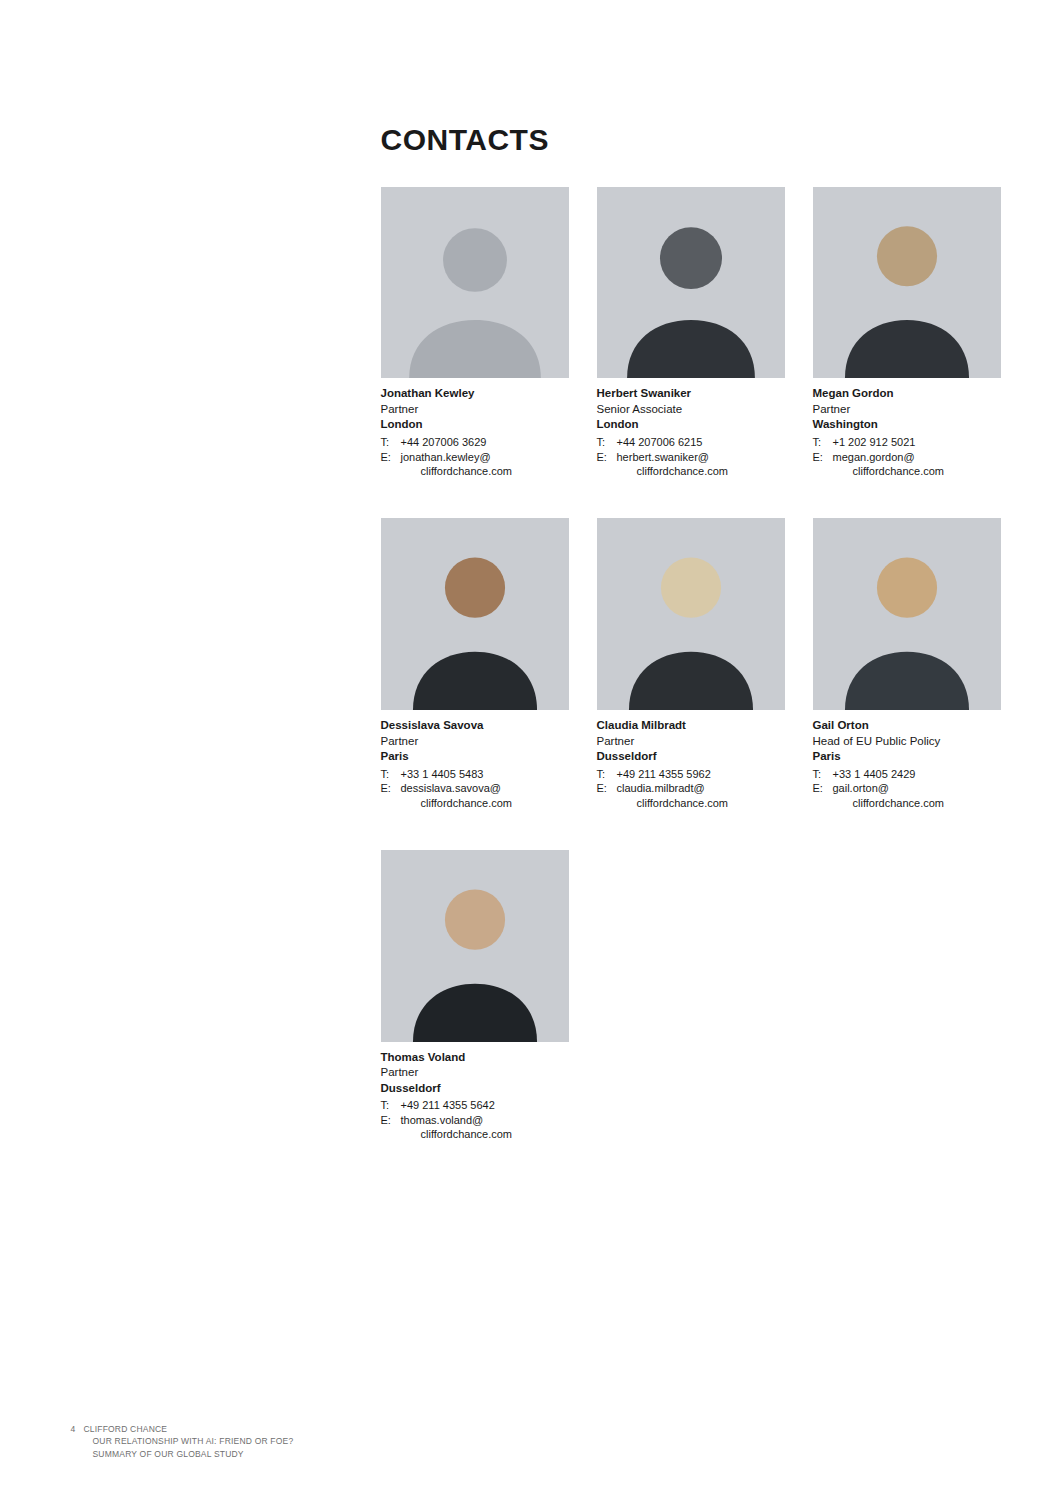Contacts
Jonathan Kewley
Partner
London
T:+44 207006 3629
E: jonathan.kewley@cliffordchance.com
Herbert Swaniker
Senior Associate
London
T:+44 207006 6215
E: herbert.swaniker@cliffordchance.com
Megan Gordon
Partner
Washington
T:+1 202 912 5021
E: megan.gordon@cliffordchance.com
Dessislava Savova
Partner
Paris
T:+33 1 4405 5483
E: dessislava.savova@cliffordchance.com
Claudia Milbradt
Partner
Dusseldorf
T:+49 211 4355 5962
E: claudia.milbradt@cliffordchance.com
Gail Orton
Head of EU Public Policy
Paris
T:+33 1 4405 2429
E: gail.orton@cliffordchance.com
Thomas Voland
Partner
Dusseldorf
T:+49 211 4355 5642
E: thomas.voland@cliffordchance.com
4 Clifford Chance Our relationship with AI: friend or foe? Summary of our global study